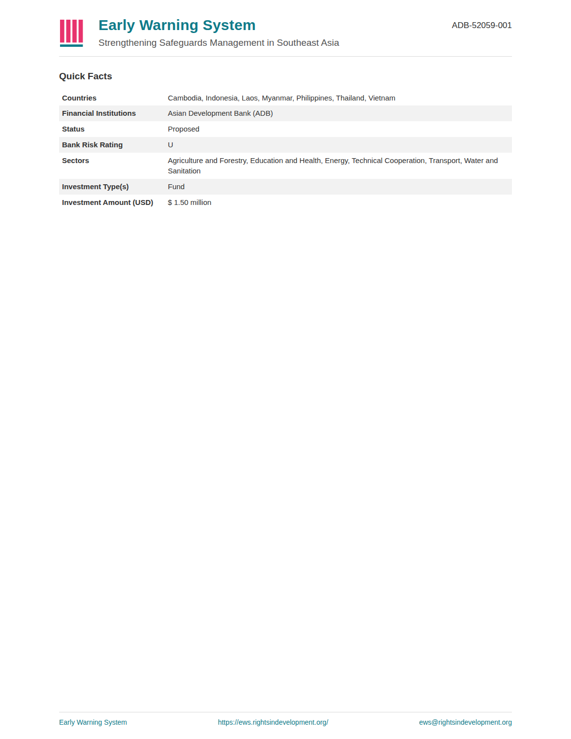Early Warning System
Strengthening Safeguards Management in Southeast Asia
ADB-52059-001
Quick Facts
| Countries | Cambodia, Indonesia, Laos, Myanmar, Philippines, Thailand, Vietnam |
| Financial Institutions | Asian Development Bank (ADB) |
| Status | Proposed |
| Bank Risk Rating | U |
| Sectors | Agriculture and Forestry, Education and Health, Energy, Technical Cooperation, Transport, Water and Sanitation |
| Investment Type(s) | Fund |
| Investment Amount (USD) | $ 1.50 million |
Early Warning System
https://ews.rightsindevelopment.org/
ews@rightsindevelopment.org